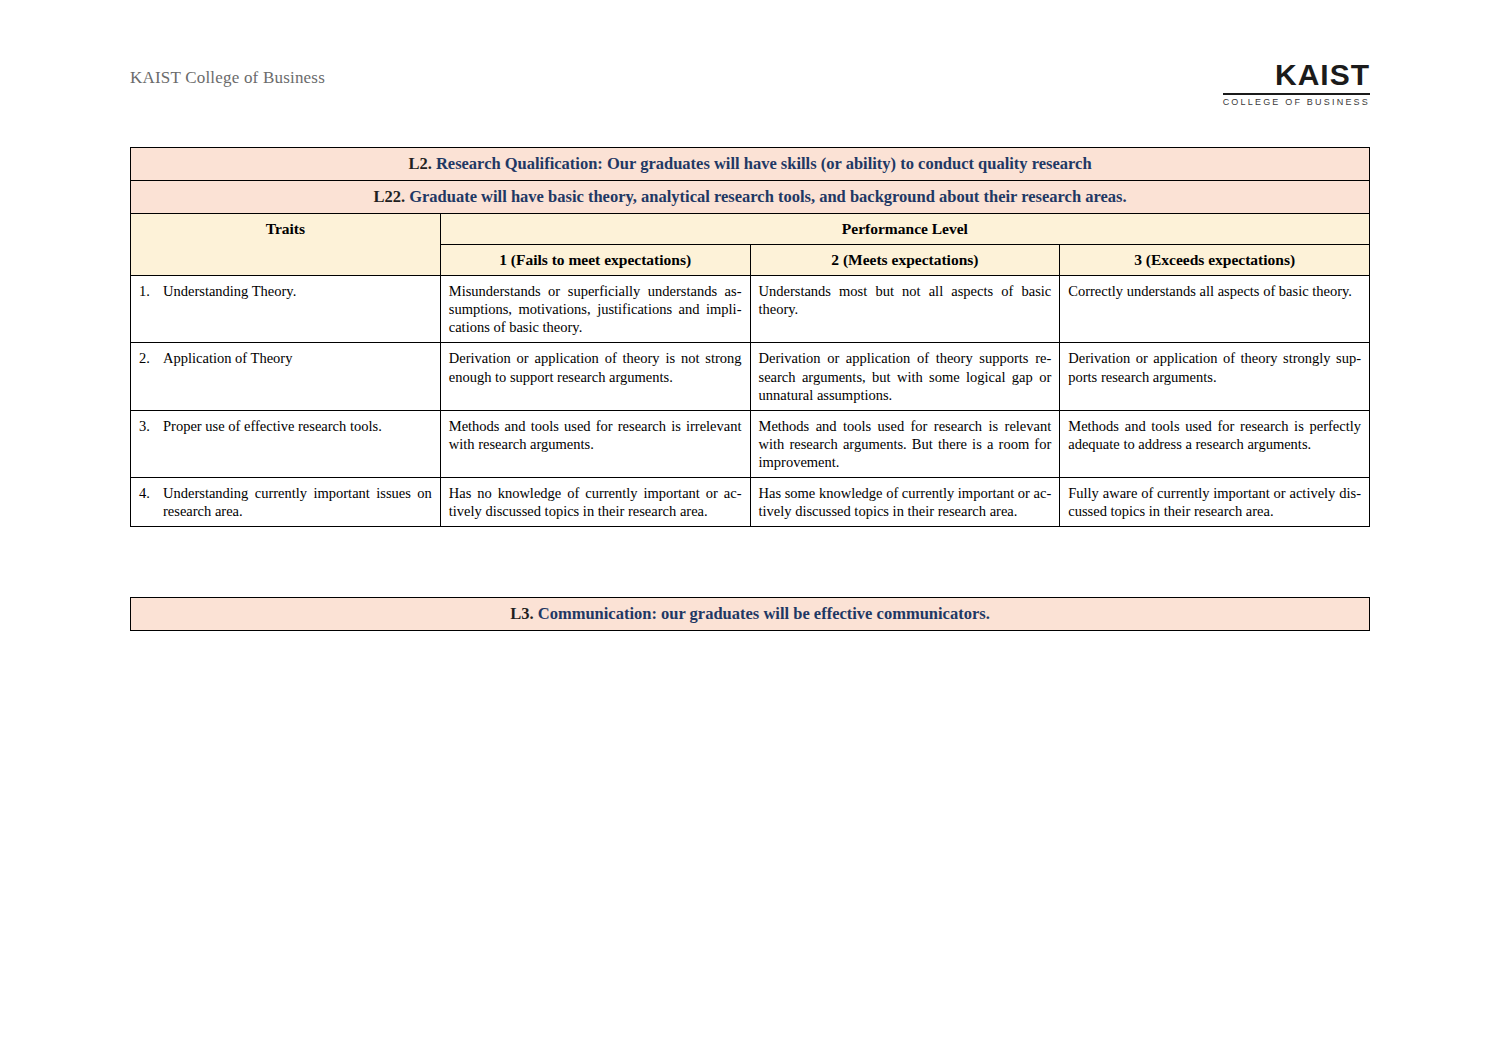KAIST College of Business
KAIST
COLLEGE OF BUSINESS
| L2. Research Qualification: Our graduates will have skills (or ability) to conduct quality research |
| L22. Graduate will have basic theory, analytical research tools, and background about their research areas. |
| Traits | Performance Level |
| 1 (Fails to meet expectations) | 2 (Meets expectations) | 3 (Exceeds expectations) |
| 1. Understanding Theory. | Misunderstands or superficially understands assumptions, motivations, justifications and implications of basic theory. | Understands most but not all aspects of basic theory. | Correctly understands all aspects of basic theory. |
| 2. Application of Theory | Derivation or application of theory is not strong enough to support research arguments. | Derivation or application of theory supports research arguments, but with some logical gap or unnatural assumptions. | Derivation or application of theory strongly supports research arguments. |
| 3. Proper use of effective research tools. | Methods and tools used for research is irrelevant with research arguments. | Methods and tools used for research is relevant with research arguments. But there is a room for improvement. | Methods and tools used for research is perfectly adequate to address a research arguments. |
| 4. Understanding currently important issues on research area. | Has no knowledge of currently important or actively discussed topics in their research area. | Has some knowledge of currently important or actively discussed topics in their research area. | Fully aware of currently important or actively discussed topics in their research area. |
| L3. Communication: our graduates will be effective communicators. |